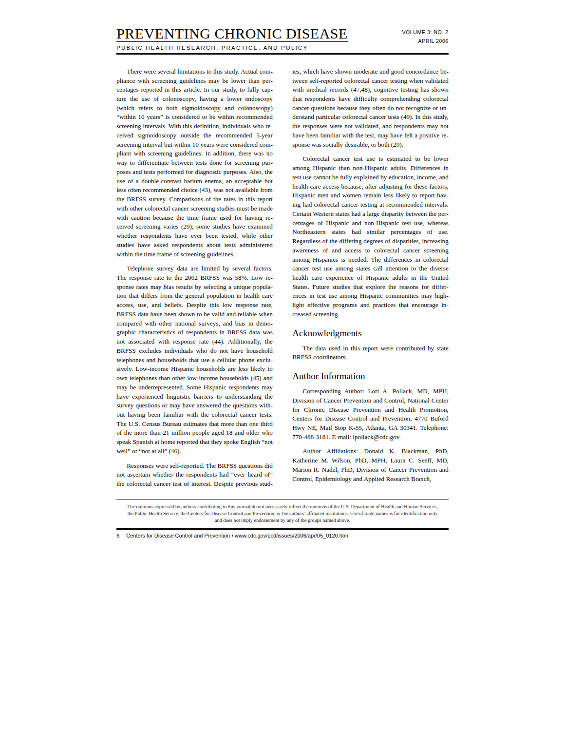PREVENTING CHRONIC DISEASE
PUBLIC HEALTH RESEARCH, PRACTICE, AND POLICY
VOLUME 3: NO. 2
APRIL 2006
There were several limitations to this study. Actual compliance with screening guidelines may be lower than percentages reported in this article. In our study, to fully capture the use of colonoscopy, having a lower endoscopy (which refers to both sigmoidoscopy and colonoscopy) “within 10 years” is considered to be within recommended screening intervals. With this definition, individuals who received sigmoidoscopy outside the recommended 5-year screening interval but within 10 years were considered compliant with screening guidelines. In addition, there was no way to differentiate between tests done for screening purposes and tests performed for diagnostic purposes. Also, the use of a double-contrast barium enema, an acceptable but less often recommended choice (43), was not available from the BRFSS survey. Comparisons of the rates in this report with other colorectal cancer screening studies must be made with caution because the time frame used for having received screening varies (29); some studies have examined whether respondents have ever been tested, while other studies have asked respondents about tests administered within the time frame of screening guidelines.
Telephone survey data are limited by several factors. The response rate to the 2002 BRFSS was 58%. Low response rates may bias results by selecting a unique population that differs from the general population in health care access, use, and beliefs. Despite this low response rate, BRFSS data have been shown to be valid and reliable when compared with other national surveys, and bias in demographic characteristics of respondents in BRFSS data was not associated with response rate (44). Additionally, the BRFSS excludes individuals who do not have household telephones and households that use a cellular phone exclusively. Low-income Hispanic households are less likely to own telephones than other low-income households (45) and may be underrepresented. Some Hispanic respondents may have experienced linguistic barriers to understanding the survey questions or may have answered the questions without having been familiar with the colorectal cancer tests. The U.S. Census Bureau estimates that more than one third of the more than 21 million people aged 18 and older who speak Spanish at home reported that they spoke English “not well” or “not at all” (46).
Responses were self-reported. The BRFSS questions did not ascertain whether the respondents had “ever heard of” the colorectal cancer test of interest. Despite previous studies, which have shown moderate and good concordance between self-reported colorectal cancer testing when validated with medical records (47,48), cognitive testing has shown that respondents have difficulty comprehending colorectal cancer questions because they often do not recognize or understand particular colorectal cancer tests (49). In this study, the responses were not validated, and respondents may not have been familiar with the test, may have felt a positive response was socially desirable, or both (29).
Colorectal cancer test use is estimated to be lower among Hispanic than non-Hispanic adults. Differences in test use cannot be fully explained by education, income, and health care access because, after adjusting for these factors, Hispanic men and women remain less likely to report having had colorectal cancer testing at recommended intervals. Certain Western states had a large disparity between the percentages of Hispanic and non-Hispanic test use, whereas Northeastern states had similar percentages of use. Regardless of the differing degrees of disparities, increasing awareness of and access to colorectal cancer screening among Hispanics is needed. The differences in colorectal cancer test use among states call attention to the diverse health care experience of Hispanic adults in the United States. Future studies that explore the reasons for differences in test use among Hispanic communities may highlight effective programs and practices that encourage increased screening.
Acknowledgments
The data used in this report were contributed by state BRFSS coordinators.
Author Information
Corresponding Author: Lori A. Pollack, MD, MPH, Division of Cancer Prevention and Control, National Center for Chronic Disease Prevention and Health Promotion, Centers for Disease Control and Prevention, 4770 Buford Hwy NE, Mail Stop K-55, Atlanta, GA 30341. Telephone: 770-488-3181. E-mail: lpollack@cdc.gov.
Author Affiliations: Donald K. Blackman, PhD, Katherine M. Wilson, PhD, MPH, Laura C. Seeff, MD, Marion R. Nadel, PhD, Division of Cancer Prevention and Control, Epidemiology and Applied Research Branch,
The opinions expressed by authors contributing to this journal do not necessarily reflect the opinions of the U.S. Department of Health and Human Services,
the Public Health Service, the Centers for Disease Control and Prevention, or the authors’ affiliated institutions. Use of trade names is for identification only
and does not imply endorsement by any of the groups named above.
6 Centers for Disease Control and Prevention • www.cdc.gov/pcd/issues/2006/apr/05_0120.htm